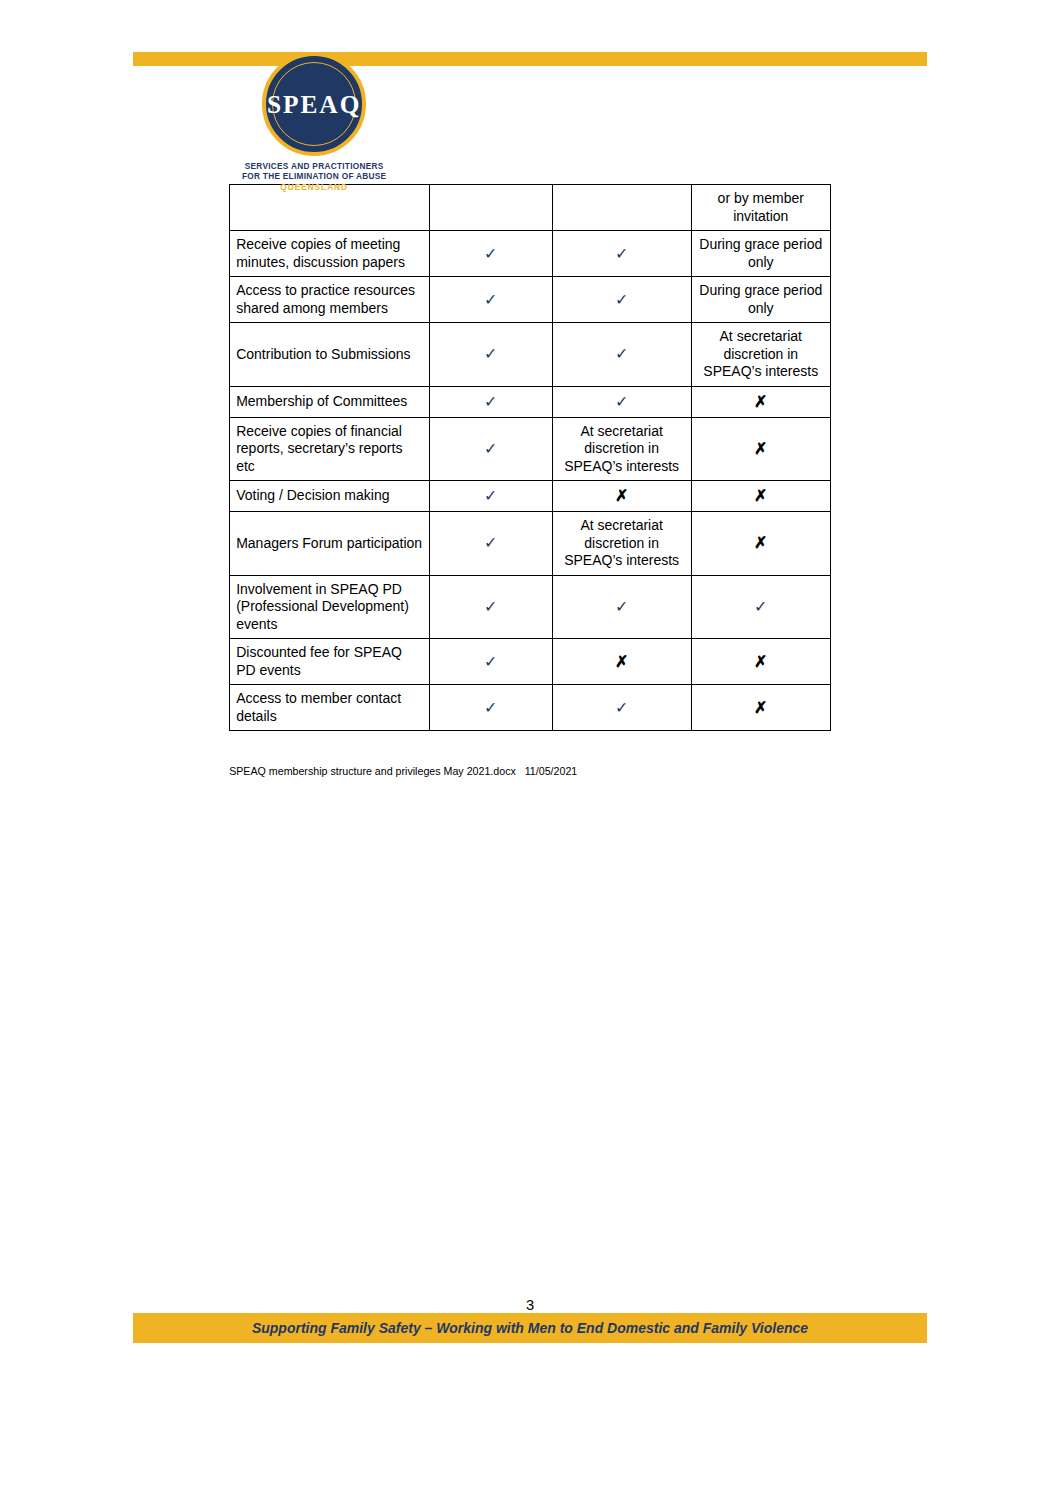SPEAQ
Services and Practitioners
for the Elimination of Abuse
Queensland
| | | | or by member invitation |
| Receive copies of meeting minutes, discussion papers | ✓ | ✓ | During grace period only |
| Access to practice resources shared among members | ✓ | ✓ | During grace period only |
| Contribution to Submissions | ✓ | ✓ | At secretariat discretion in SPEAQ’s interests |
| Membership of Committees | ✓ | ✓ | ✗ |
| Receive copies of financial reports, secretary’s reports etc | ✓ | At secretariat discretion in SPEAQ’s interests | ✗ |
| Voting / Decision making | ✓ | ✗ | ✗ |
| Managers Forum participation | ✓ | At secretariat discretion in SPEAQ’s interests | ✗ |
| Involvement in SPEAQ PD (Professional Development) events | ✓ | ✓ | ✓ |
| Discounted fee for SPEAQ PD events | ✓ | ✗ | ✗ |
| Access to member contact details | ✓ | ✓ | ✗ |
SPEAQ membership structure and privileges May 2021.docx 11/05/2021
3
Supporting Family Safety – Working with Men to End Domestic and Family Violence